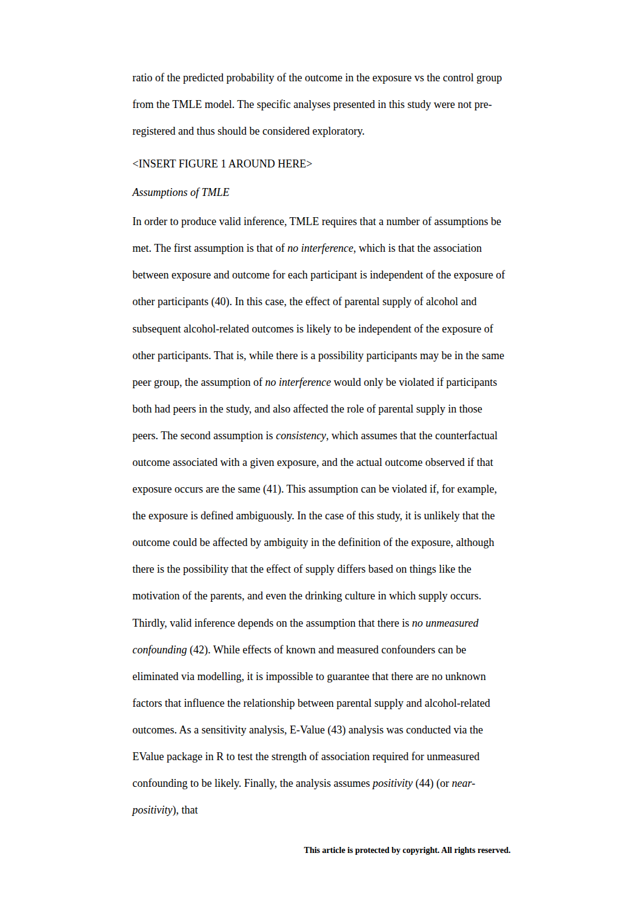ratio of the predicted probability of the outcome in the exposure vs the control group from the TMLE model. The specific analyses presented in this study were not pre-registered and thus should be considered exploratory.
<INSERT FIGURE 1 AROUND HERE>
Assumptions of TMLE
In order to produce valid inference, TMLE requires that a number of assumptions be met. The first assumption is that of no interference, which is that the association between exposure and outcome for each participant is independent of the exposure of other participants (40). In this case, the effect of parental supply of alcohol and subsequent alcohol-related outcomes is likely to be independent of the exposure of other participants. That is, while there is a possibility participants may be in the same peer group, the assumption of no interference would only be violated if participants both had peers in the study, and also affected the role of parental supply in those peers. The second assumption is consistency, which assumes that the counterfactual outcome associated with a given exposure, and the actual outcome observed if that exposure occurs are the same (41). This assumption can be violated if, for example, the exposure is defined ambiguously. In the case of this study, it is unlikely that the outcome could be affected by ambiguity in the definition of the exposure, although there is the possibility that the effect of supply differs based on things like the motivation of the parents, and even the drinking culture in which supply occurs. Thirdly, valid inference depends on the assumption that there is no unmeasured confounding (42). While effects of known and measured confounders can be eliminated via modelling, it is impossible to guarantee that there are no unknown factors that influence the relationship between parental supply and alcohol-related outcomes. As a sensitivity analysis, E-Value (43) analysis was conducted via the EValue package in R to test the strength of association required for unmeasured confounding to be likely. Finally, the analysis assumes positivity (44) (or near-positivity), that
This article is protected by copyright. All rights reserved.